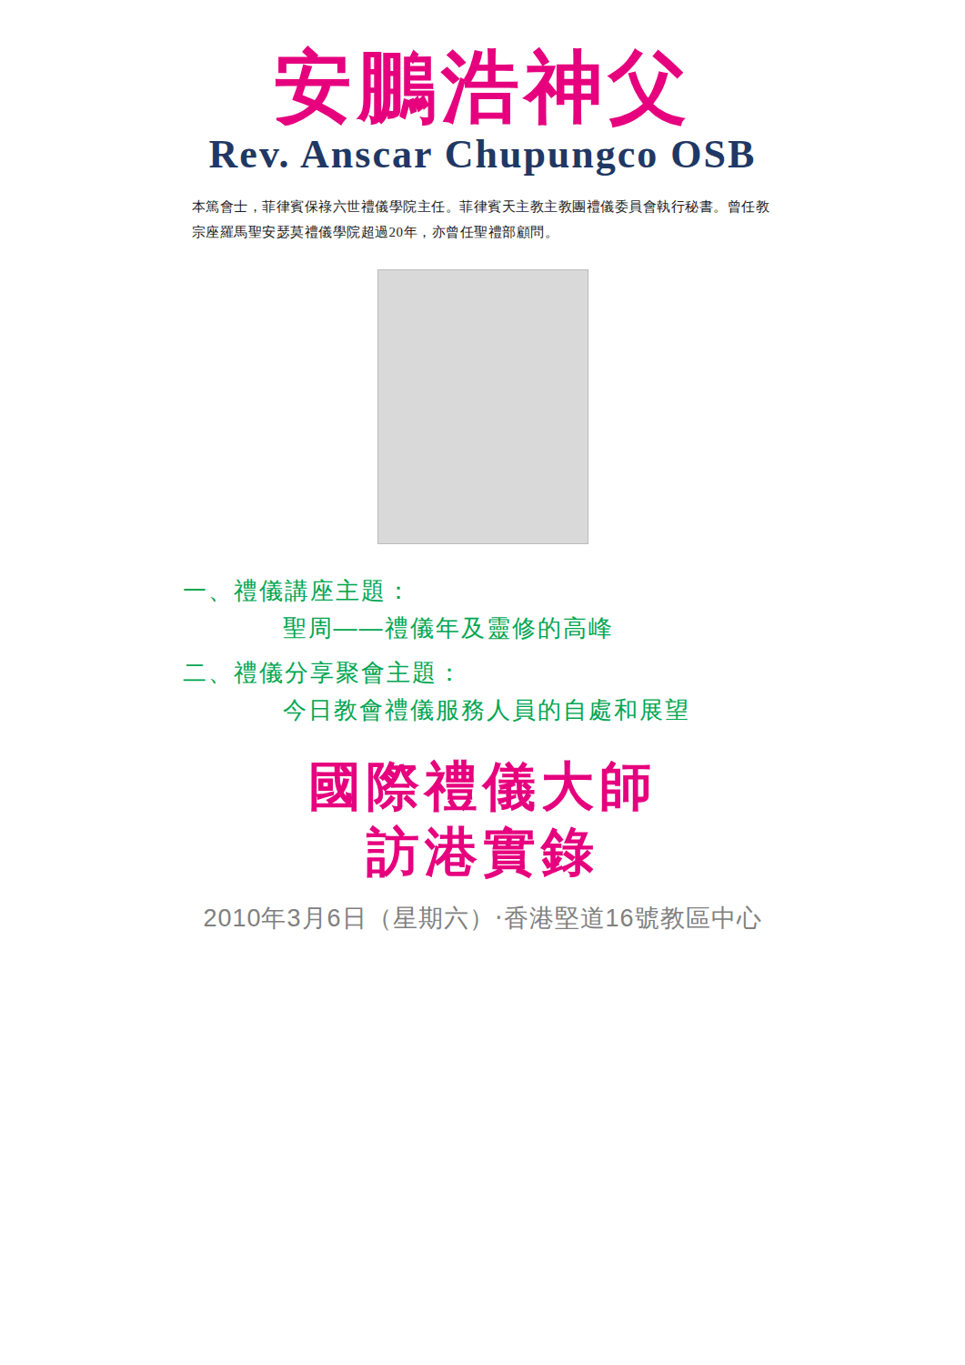安鵬浩神父
Rev. Anscar Chupungco OSB
本篤會士，菲律賓保祿六世禮儀學院主任。菲律賓天主教主教團禮儀委員會執行秘書。曾任教宗座羅馬聖安瑟莫禮儀學院超過20年，亦曾任聖禮部顧問。
一、禮儀講座主題： 聖周——禮儀年及靈修的高峰
二、禮儀分享聚會主題： 今日教會禮儀服務人員的自處和展望
國際禮儀大師
訪港實錄
2010年3月6日（星期六）‧香港堅道16號教區中心